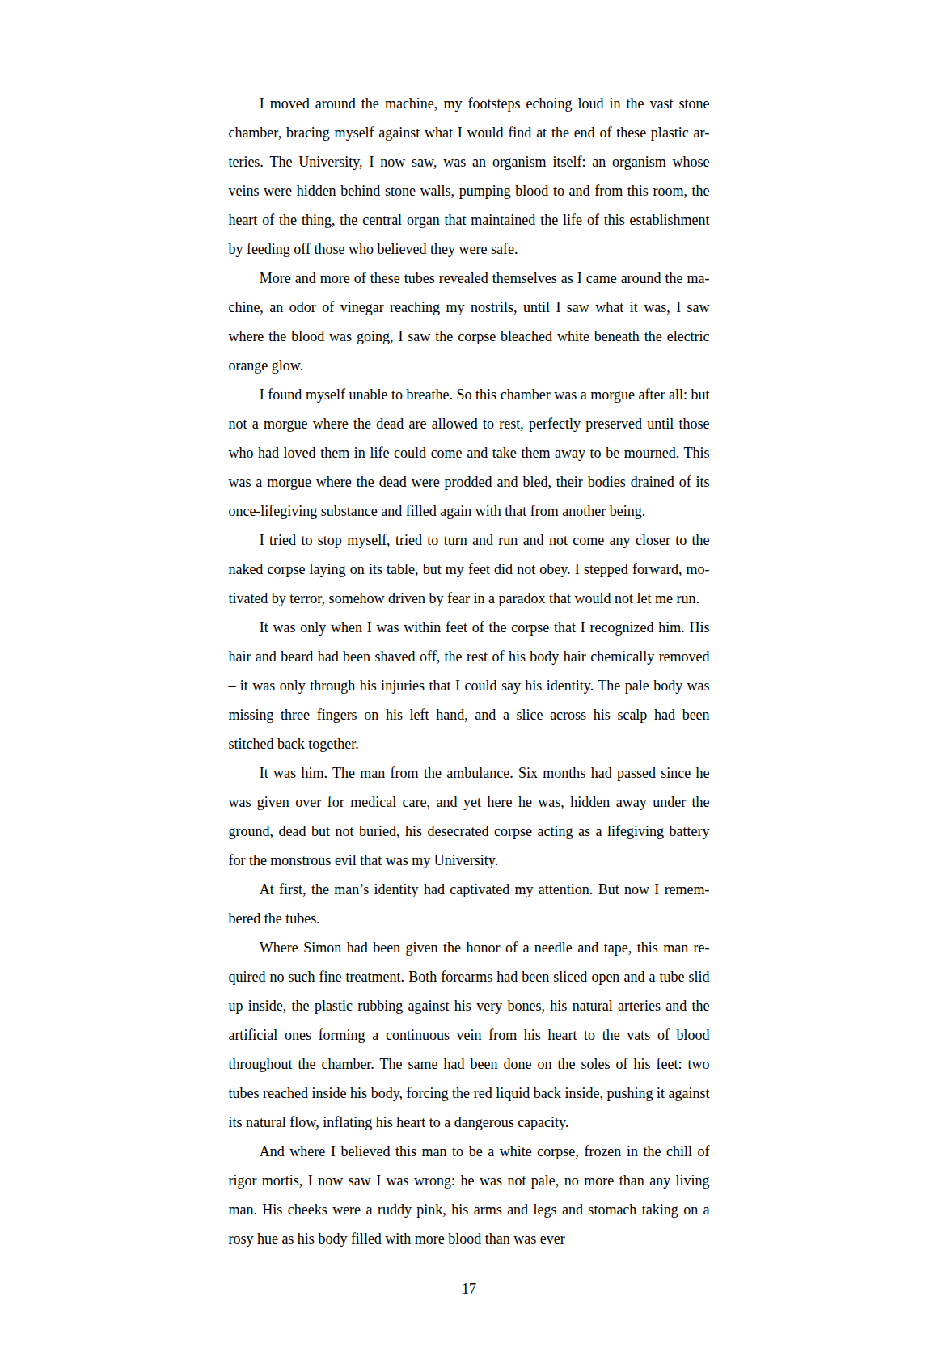I moved around the machine, my footsteps echoing loud in the vast stone chamber, bracing myself against what I would find at the end of these plastic arteries. The University, I now saw, was an organism itself: an organism whose veins were hidden behind stone walls, pumping blood to and from this room, the heart of the thing, the central organ that maintained the life of this establishment by feeding off those who believed they were safe.
More and more of these tubes revealed themselves as I came around the machine, an odor of vinegar reaching my nostrils, until I saw what it was, I saw where the blood was going, I saw the corpse bleached white beneath the electric orange glow.
I found myself unable to breathe. So this chamber was a morgue after all: but not a morgue where the dead are allowed to rest, perfectly preserved until those who had loved them in life could come and take them away to be mourned. This was a morgue where the dead were prodded and bled, their bodies drained of its once-lifegiving substance and filled again with that from another being.
I tried to stop myself, tried to turn and run and not come any closer to the naked corpse laying on its table, but my feet did not obey. I stepped forward, motivated by terror, somehow driven by fear in a paradox that would not let me run.
It was only when I was within feet of the corpse that I recognized him. His hair and beard had been shaved off, the rest of his body hair chemically removed – it was only through his injuries that I could say his identity. The pale body was missing three fingers on his left hand, and a slice across his scalp had been stitched back together.
It was him. The man from the ambulance. Six months had passed since he was given over for medical care, and yet here he was, hidden away under the ground, dead but not buried, his desecrated corpse acting as a lifegiving battery for the monstrous evil that was my University.
At first, the man’s identity had captivated my attention. But now I remembered the tubes.
Where Simon had been given the honor of a needle and tape, this man required no such fine treatment. Both forearms had been sliced open and a tube slid up inside, the plastic rubbing against his very bones, his natural arteries and the artificial ones forming a continuous vein from his heart to the vats of blood throughout the chamber. The same had been done on the soles of his feet: two tubes reached inside his body, forcing the red liquid back inside, pushing it against its natural flow, inflating his heart to a dangerous capacity.
And where I believed this man to be a white corpse, frozen in the chill of rigor mortis, I now saw I was wrong: he was not pale, no more than any living man. His cheeks were a ruddy pink, his arms and legs and stomach taking on a rosy hue as his body filled with more blood than was ever
17